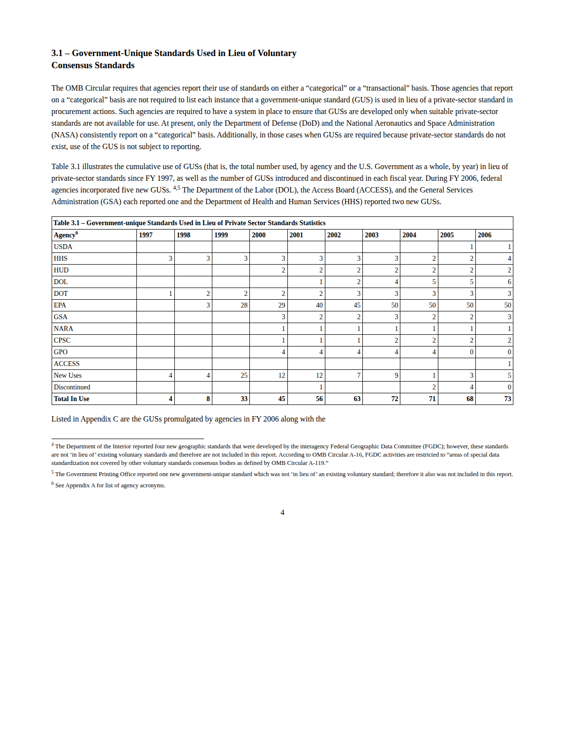3.1 – Government-Unique Standards Used in Lieu of Voluntary
Consensus Standards
The OMB Circular requires that agencies report their use of standards on either a “categorical” or a “transactional” basis. Those agencies that report on a “categorical” basis are not required to list each instance that a government-unique standard (GUS) is used in lieu of a private-sector standard in procurement actions. Such agencies are required to have a system in place to ensure that GUSs are developed only when suitable private-sector standards are not available for use. At present, only the Department of Defense (DoD) and the National Aeronautics and Space Administration (NASA) consistently report on a “categorical” basis. Additionally, in those cases when GUSs are required because private-sector standards do not exist, use of the GUS is not subject to reporting.
Table 3.1 illustrates the cumulative use of GUSs (that is, the total number used, by agency and the U.S. Government as a whole, by year) in lieu of private-sector standards since FY 1997, as well as the number of GUSs introduced and discontinued in each fiscal year. During FY 2006, federal agencies incorporated five new GUSs. 4,5 The Department of the Labor (DOL), the Access Board (ACCESS), and the General Services Administration (GSA) each reported one and the Department of Health and Human Services (HHS) reported two new GUSs.
Table 3.1 – Government-unique Standards Used in Lieu of Private Sector Standards Statistics
| Agency 6 | 1997 | 1998 | 1999 | 2000 | 2001 | 2002 | 2003 | 2004 | 2005 | 2006 |
| --- | --- | --- | --- | --- | --- | --- | --- | --- | --- | --- |
| USDA | | | | | | | | | 1 | 1 |
| HHS | 3 | 3 | 3 | 3 | 3 | 3 | 3 | 2 | 2 | 4 |
| HUD | | | | 2 | 2 | 2 | 2 | 2 | 2 | 2 |
| DOL | | | | | 1 | 2 | 4 | 5 | 5 | 6 |
| DOT | 1 | 2 | 2 | 2 | 2 | 3 | 3 | 3 | 3 | 3 |
| EPA | | 3 | 28 | 29 | 40 | 45 | 50 | 50 | 50 | 50 |
| GSA | | | | 3 | 2 | 2 | 3 | 2 | 2 | 3 |
| NARA | | | | 1 | 1 | 1 | 1 | 1 | 1 | 1 |
| CPSC | | | | 1 | 1 | 1 | 2 | 2 | 2 | 2 |
| GPO | | | | 4 | 4 | 4 | 4 | 4 | 0 | 0 |
| ACCESS | | | | | | | | | | 1 |
| New Uses | 4 | 4 | 25 | 12 | 12 | 7 | 9 | 1 | 3 | 5 |
| Discontinued | | | | | 1 | | | 2 | 4 | 0 |
| Total In Use | 4 | 8 | 33 | 45 | 56 | 63 | 72 | 71 | 68 | 73 |
Listed in Appendix C are the GUSs promulgated by agencies in FY 2006 along with the
4 The Department of the Interior reported four new geographic standards that were developed by the interagency Federal Geographic Data Committee (FGDC); however, these standards are not ‘in lieu of’ existing voluntary standards and therefore are not included in this report. According to OMB Circular A-16, FGDC activities are restricted to “areas of special data standardization not covered by other voluntary standards consensus bodies as defined by OMB Circular A-119.”
5 The Government Printing Office reported one new government-unique standard which was not ‘in lieu of’ an existing voluntary standard; therefore it also was not included in this report.
6 See Appendix A for list of agency acronyms.
4